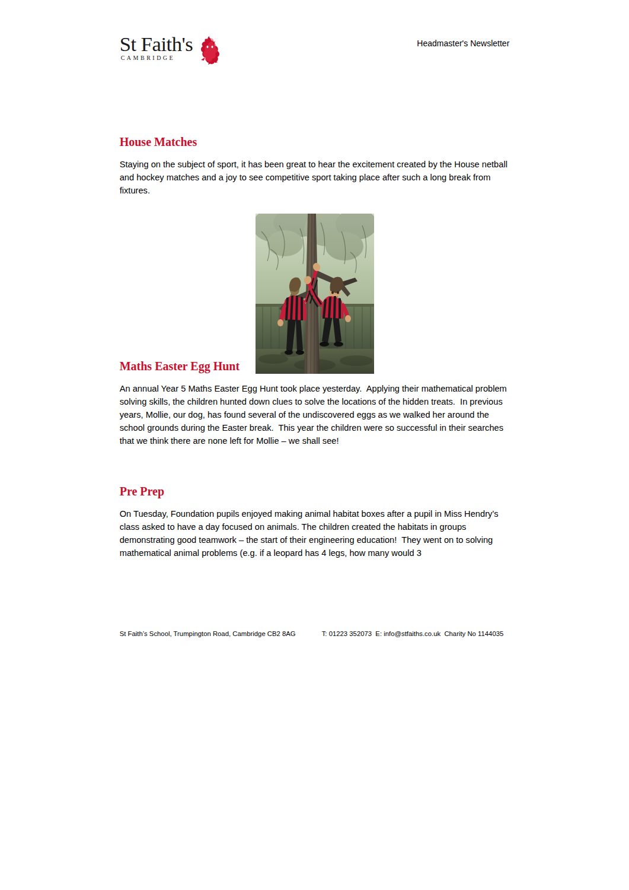St Faith's
CAMBRIDGE
Headmaster's Newsletter
House Matches
Staying on the subject of sport, it has been great to hear the excitement created by the House netball and hockey matches and a joy to see competitive sport taking place after such a long break from fixtures.
Maths Easter Egg Hunt
An annual Year 5 Maths Easter Egg Hunt took place yesterday. Applying their mathematical problem solving skills, the children hunted down clues to solve the locations of the hidden treats. In previous years, Mollie, our dog, has found several of the undiscovered eggs as we walked her around the school grounds during the Easter break. This year the children were so successful in their searches that we think there are none left for Mollie – we shall see!
Pre Prep
On Tuesday, Foundation pupils enjoyed making animal habitat boxes after a pupil in Miss Hendry’s class asked to have a day focused on animals. The children created the habitats in groups demonstrating good teamwork – the start of their engineering education! They went on to solving mathematical animal problems (e.g. if a leopard has 4 legs, how many would 3
St Faith’s School, Trumpington Road, Cambridge CB2 8AG
T: 01223 352073 E: info@stfaiths.co.uk Charity No 1144035